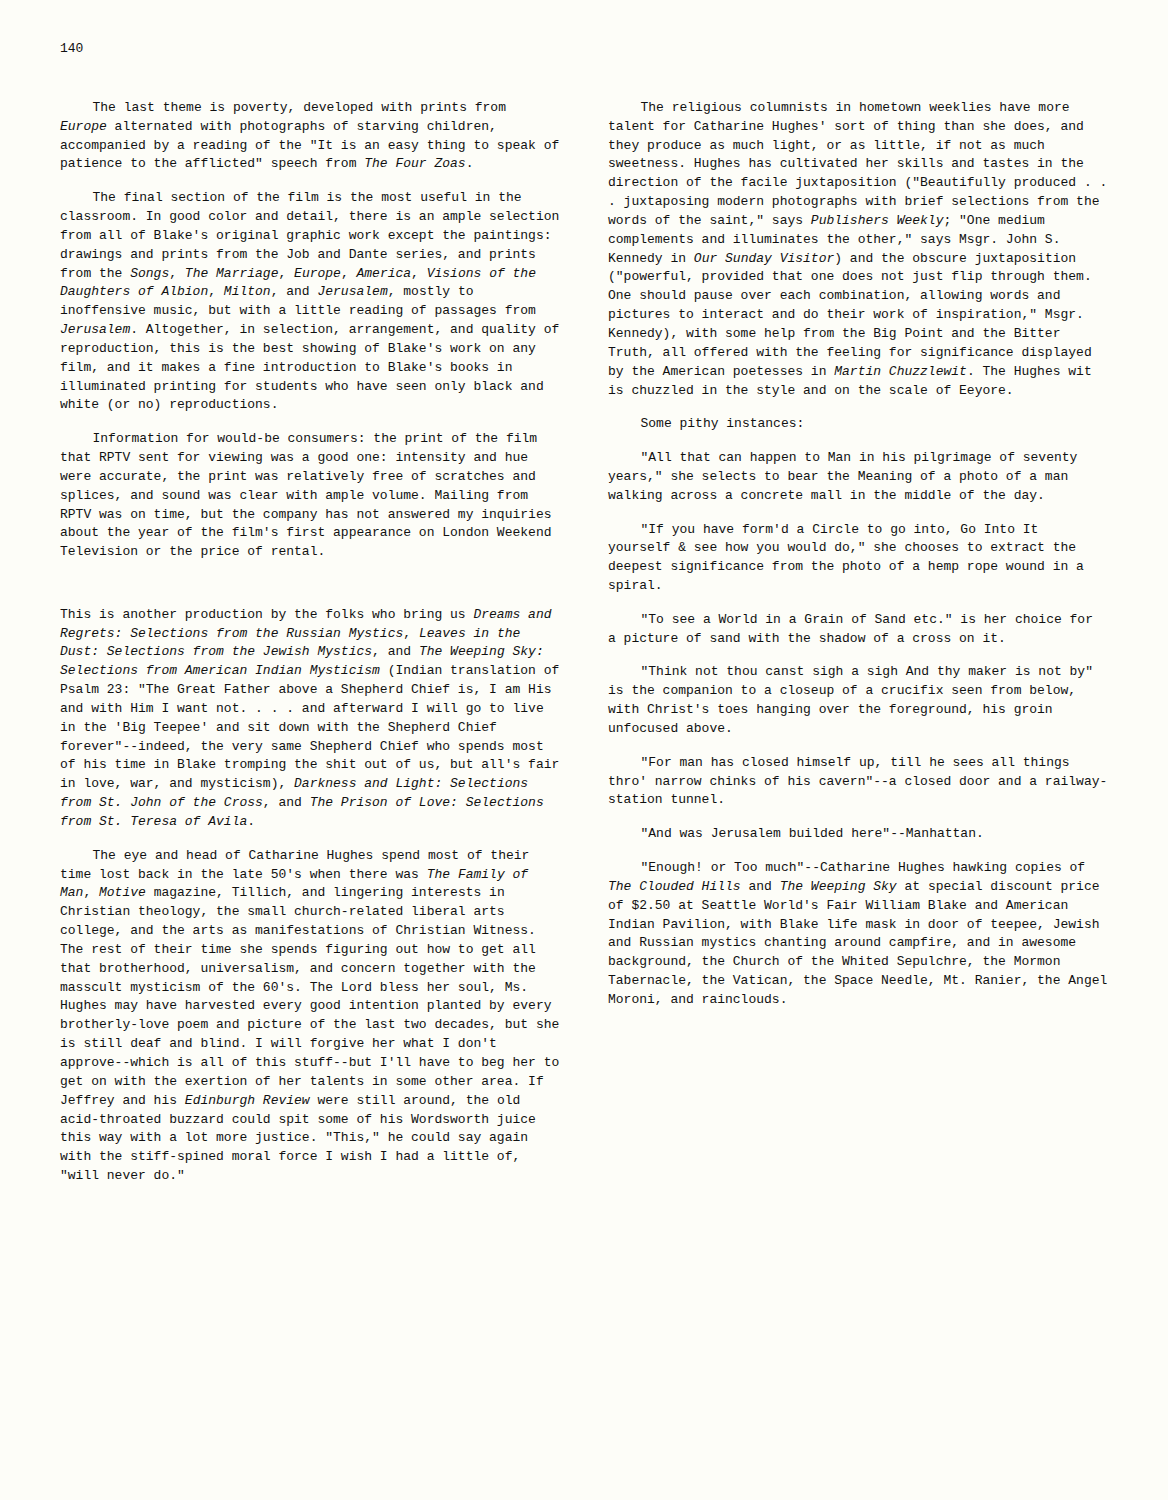140
The last theme is poverty, developed with prints from Europe alternated with photographs of starving children, accompanied by a reading of the "It is an easy thing to speak of patience to the afflicted" speech from The Four Zoas.
The final section of the film is the most useful in the classroom. In good color and detail, there is an ample selection from all of Blake's original graphic work except the paintings: drawings and prints from the Job and Dante series, and prints from the Songs, The Marriage, Europe, America, Visions of the Daughters of Albion, Milton, and Jerusalem, mostly to inoffensive music, but with a little reading of passages from Jerusalem. Altogether, in selection, arrangement, and quality of reproduction, this is the best showing of Blake's work on any film, and it makes a fine introduction to Blake's books in illuminated printing for students who have seen only black and white (or no) reproductions.
Information for would-be consumers: the print of the film that RPTV sent for viewing was a good one: intensity and hue were accurate, the print was relatively free of scratches and splices, and sound was clear with ample volume. Mailing from RPTV was on time, but the company has not answered my inquiries about the year of the film's first appearance on London Weekend Television or the price of rental.
This is another production by the folks who bring us Dreams and Regrets: Selections from the Russian Mystics, Leaves in the Dust: Selections from the Jewish Mystics, and The Weeping Sky: Selections from American Indian Mysticism (Indian translation of Psalm 23: "The Great Father above a Shepherd Chief is, I am His and with Him I want not. . . . and afterward I will go to live in the 'Big Teepee' and sit down with the Shepherd Chief forever"--indeed, the very same Shepherd Chief who spends most of his time in Blake tromping the shit out of us, but all's fair in love, war, and mysticism), Darkness and Light: Selections from St. John of the Cross, and The Prison of Love: Selections from St. Teresa of Avila.
The eye and head of Catharine Hughes spend most of their time lost back in the late 50's when there was The Family of Man, Motive magazine, Tillich, and lingering interests in Christian theology, the small church-related liberal arts college, and the arts as manifestations of Christian Witness. The rest of their time she spends figuring out how to get all that brotherhood, universalism, and concern together with the masscult mysticism of the 60's. The Lord bless her soul, Ms. Hughes may have harvested every good intention planted by every brotherly-love poem and picture of the last two decades, but she is still deaf and blind. I will forgive her what I don't approve--which is all of this stuff--but I'll have to beg her to get on with the exertion of her talents in some other area. If Jeffrey and his Edinburgh Review were still around, the old acid-throated buzzard could spit some of his Wordsworth juice this way with a lot more justice. "This," he could say again with the stiff-spined moral force I wish I had a little of, "will never do."
The religious columnists in hometown weeklies have more talent for Catharine Hughes' sort of thing than she does, and they produce as much light, or as little, if not as much sweetness. Hughes has cultivated her skills and tastes in the direction of the facile juxtaposition ("Beautifully produced . . . juxtaposing modern photographs with brief selections from the words of the saint," says Publishers Weekly; "One medium complements and illuminates the other," says Msgr. John S. Kennedy in Our Sunday Visitor) and the obscure juxtaposition ("powerful, provided that one does not just flip through them. One should pause over each combination, allowing words and pictures to interact and do their work of inspiration," Msgr. Kennedy), with some help from the Big Point and the Bitter Truth, all offered with the feeling for significance displayed by the American poetesses in Martin Chuzzlewit. The Hughes wit is chuzzled in the style and on the scale of Eeyore.
Some pithy instances:
"All that can happen to Man in his pilgrimage of seventy years," she selects to bear the Meaning of a photo of a man walking across a concrete mall in the middle of the day.
"If you have form'd a Circle to go into, Go Into It yourself & see how you would do," she chooses to extract the deepest significance from the photo of a hemp rope wound in a spiral.
"To see a World in a Grain of Sand etc." is her choice for a picture of sand with the shadow of a cross on it.
"Think not thou canst sigh a sigh And thy maker is not by" is the companion to a closeup of a crucifix seen from below, with Christ's toes hanging over the foreground, his groin unfocused above.
"For man has closed himself up, till he sees all things thro' narrow chinks of his cavern"--a closed door and a railway-station tunnel.
"And was Jerusalem builded here"--Manhattan.
"Enough! or Too much"--Catharine Hughes hawking copies of The Clouded Hills and The Weeping Sky at special discount price of $2.50 at Seattle World's Fair William Blake and American Indian Pavilion, with Blake life mask in door of teepee, Jewish and Russian mystics chanting around campfire, and in awesome background, the Church of the Whited Sepulchre, the Mormon Tabernacle, the Vatican, the Space Needle, Mt. Ranier, the Angel Moroni, and rainclouds.